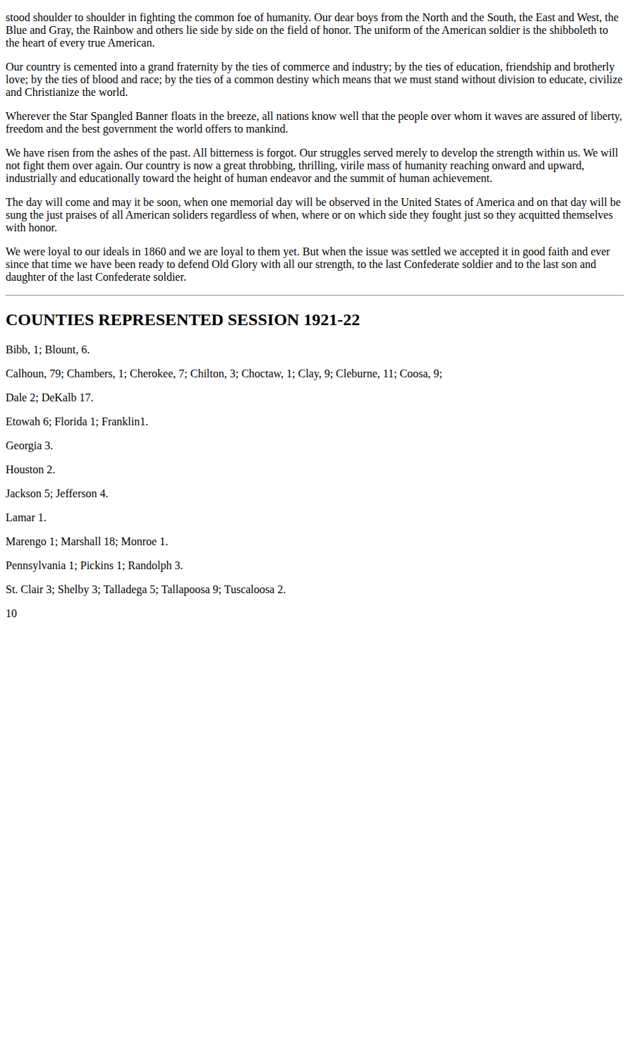stood shoulder to shoulder in fighting the common foe of humanity. Our dear boys from the North and the South, the East and West, the Blue and Gray, the Rainbow and others lie side by side on the field of honor. The uniform of the American soldier is the shibboleth to the heart of every true American.
Our country is cemented into a grand fraternity by the ties of commerce and industry; by the ties of education, friendship and brotherly love; by the ties of blood and race; by the ties of a common destiny which means that we must stand without division to educate, civilize and Christianize the world.
Wherever the Star Spangled Banner floats in the breeze, all nations know well that the people over whom it waves are assured of liberty, freedom and the best government the world offers to mankind.
We have risen from the ashes of the past. All bitterness is forgot. Our struggles served merely to develop the strength within us. We will not fight them over again. Our country is now a great throbbing, thrilling, virile mass of humanity reaching onward and upward, industrially and educationally toward the height of human endeavor and the summit of human achievement.
The day will come and may it be soon, when one memorial day will be observed in the United States of America and on that day will be sung the just praises of all American soliders regardless of when, where or on which side they fought just so they acquitted themselves with honor.
We were loyal to our ideals in 1860 and we are loyal to them yet. But when the issue was settled we accepted it in good faith and ever since that time we have been ready to defend Old Glory with all our strength, to the last Confederate soldier and to the last son and daughter of the last Confederate soldier.
COUNTIES REPRESENTED SESSION 1921-22
Bibb, 1; Blount, 6.
Calhoun, 79; Chambers, 1; Cherokee, 7; Chilton, 3; Choctaw, 1; Clay, 9; Cleburne, 11; Coosa, 9;
Dale 2; DeKalb 17.
Etowah 6; Florida 1; Franklin1.
Georgia 3.
Houston 2.
Jackson 5; Jefferson 4.
Lamar 1.
Marengo 1; Marshall 18; Monroe 1.
Pennsylvania 1; Pickins 1; Randolph 3.
St. Clair 3; Shelby 3; Talladega 5; Tallapoosa 9; Tuscaloosa 2.
10